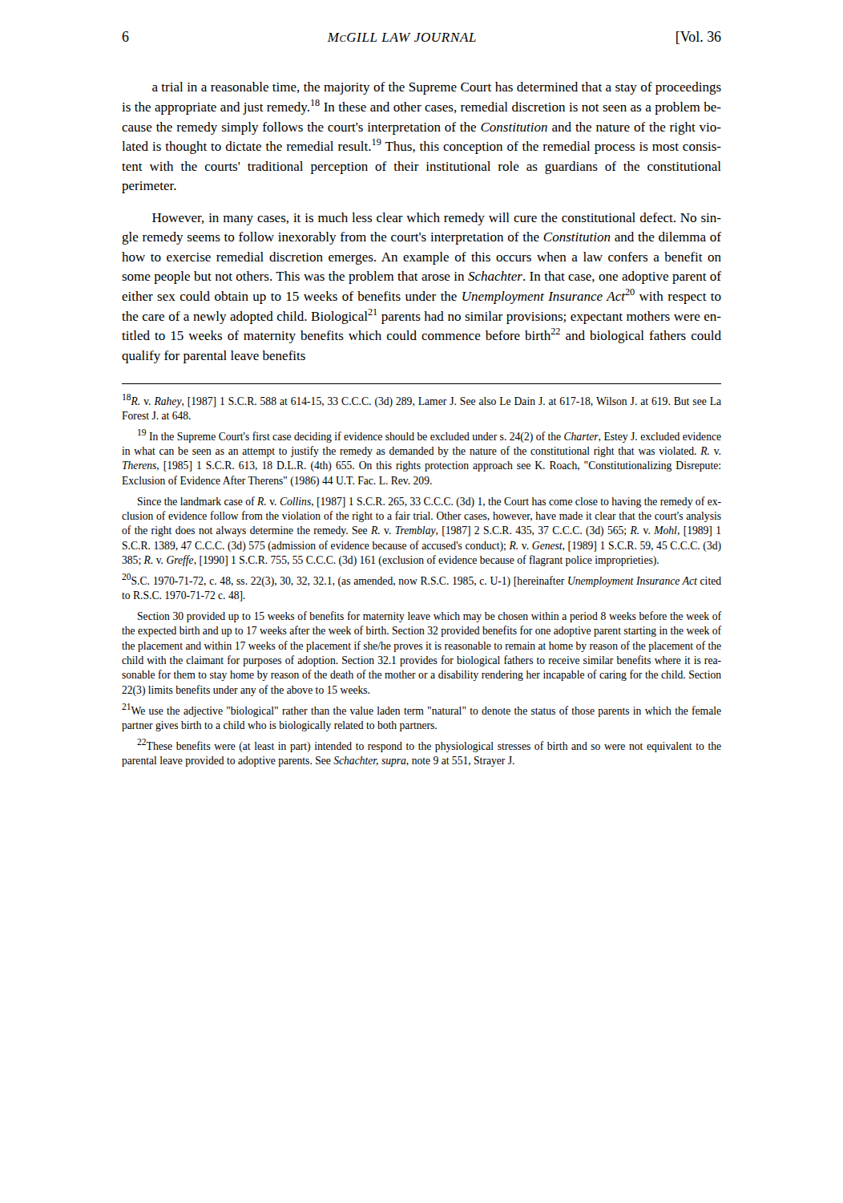6 McGILL LAW JOURNAL [Vol. 36
a trial in a reasonable time, the majority of the Supreme Court has determined that a stay of proceedings is the appropriate and just remedy.18 In these and other cases, remedial discretion is not seen as a problem because the remedy simply follows the court's interpretation of the Constitution and the nature of the right violated is thought to dictate the remedial result.19 Thus, this conception of the remedial process is most consistent with the courts' traditional perception of their institutional role as guardians of the constitutional perimeter.
However, in many cases, it is much less clear which remedy will cure the constitutional defect. No single remedy seems to follow inexorably from the court's interpretation of the Constitution and the dilemma of how to exercise remedial discretion emerges. An example of this occurs when a law confers a benefit on some people but not others. This was the problem that arose in Schachter. In that case, one adoptive parent of either sex could obtain up to 15 weeks of benefits under the Unemployment Insurance Act20 with respect to the care of a newly adopted child. Biological21 parents had no similar provisions; expectant mothers were entitled to 15 weeks of maternity benefits which could commence before birth22 and biological fathers could qualify for parental leave benefits
18R. v. Rahey, [1987] 1 S.C.R. 588 at 614-15, 33 C.C.C. (3d) 289, Lamer J. See also Le Dain J. at 617-18, Wilson J. at 619. But see La Forest J. at 648.
19 In the Supreme Court's first case deciding if evidence should be excluded under s. 24(2) of the Charter, Estey J. excluded evidence in what can be seen as an attempt to justify the remedy as demanded by the nature of the constitutional right that was violated. R. v. Therens, [1985] 1 S.C.R. 613, 18 D.L.R. (4th) 655. On this rights protection approach see K. Roach, "Constitutionalizing Disrepute: Exclusion of Evidence After Therens" (1986) 44 U.T. Fac. L. Rev. 209.
Since the landmark case of R. v. Collins, [1987] 1 S.C.R. 265, 33 C.C.C. (3d) 1, the Court has come close to having the remedy of exclusion of evidence follow from the violation of the right to a fair trial. Other cases, however, have made it clear that the court's analysis of the right does not always determine the remedy. See R. v. Tremblay, [1987] 2 S.C.R. 435, 37 C.C.C. (3d) 565; R. v. Mohl, [1989] 1 S.C.R. 1389, 47 C.C.C. (3d) 575 (admission of evidence because of accused's conduct); R. v. Genest, [1989] 1 S.C.R. 59, 45 C.C.C. (3d) 385; R. v. Greffe, [1990] 1 S.C.R. 755, 55 C.C.C. (3d) 161 (exclusion of evidence because of flagrant police improprieties).
20S.C. 1970-71-72, c. 48, ss. 22(3), 30, 32, 32.1, (as amended, now R.S.C. 1985, c. U-1) [hereinafter Unemployment Insurance Act cited to R.S.C. 1970-71-72 c. 48].
Section 30 provided up to 15 weeks of benefits for maternity leave which may be chosen within a period 8 weeks before the week of the expected birth and up to 17 weeks after the week of birth. Section 32 provided benefits for one adoptive parent starting in the week of the placement and within 17 weeks of the placement if she/he proves it is reasonable to remain at home by reason of the placement of the child with the claimant for purposes of adoption. Section 32.1 provides for biological fathers to receive similar benefits where it is reasonable for them to stay home by reason of the death of the mother or a disability rendering her incapable of caring for the child. Section 22(3) limits benefits under any of the above to 15 weeks.
21We use the adjective "biological" rather than the value laden term "natural" to denote the status of those parents in which the female partner gives birth to a child who is biologically related to both partners.
22These benefits were (at least in part) intended to respond to the physiological stresses of birth and so were not equivalent to the parental leave provided to adoptive parents. See Schachter, supra, note 9 at 551, Strayer J.